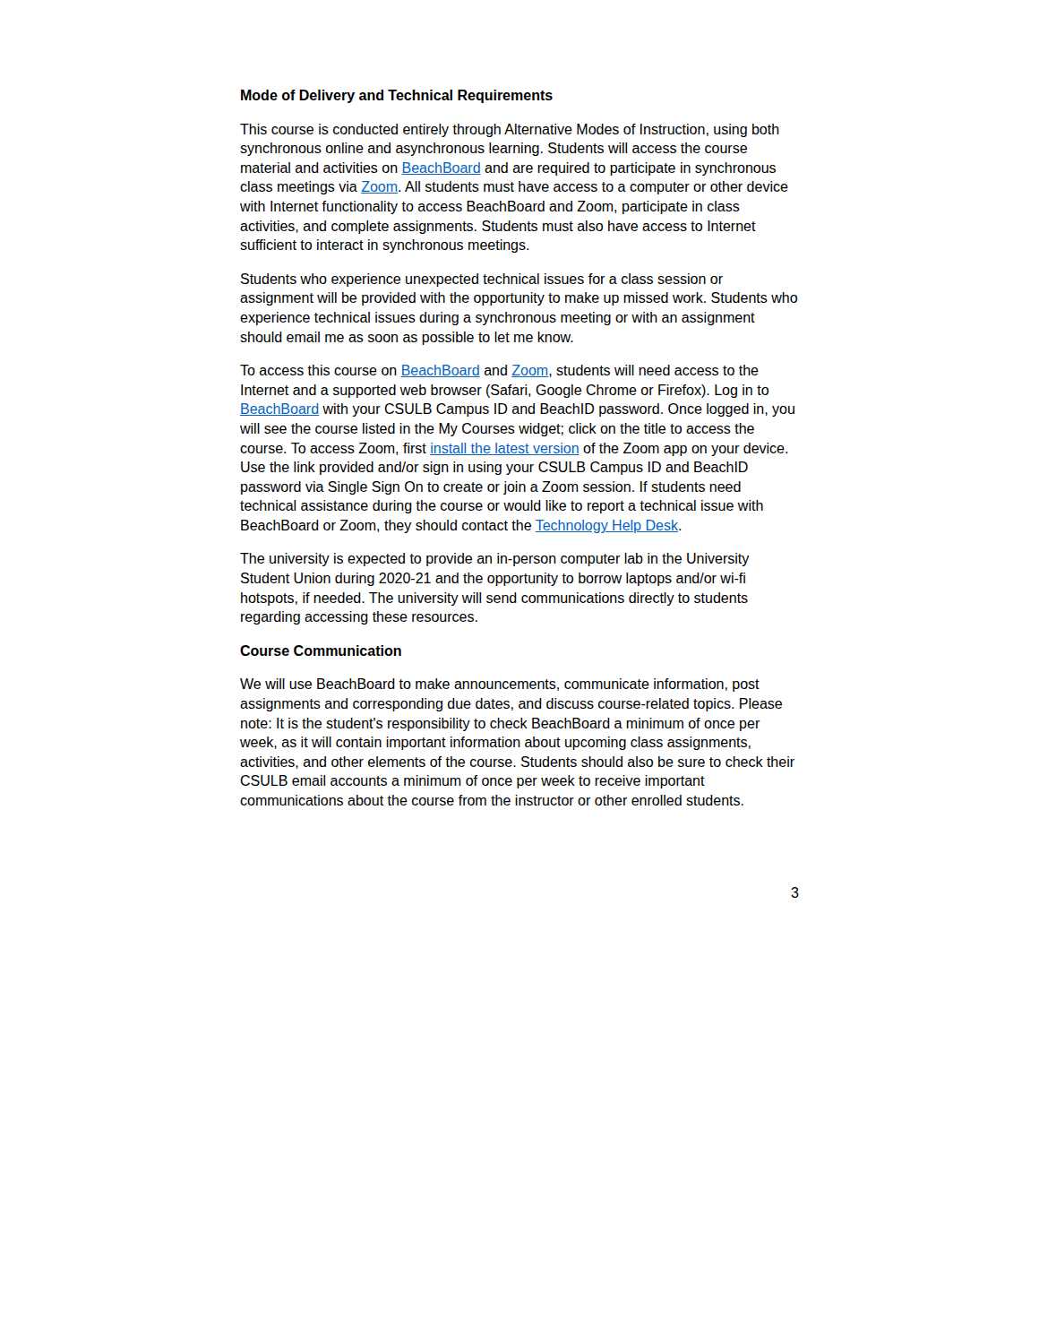Mode of Delivery and Technical Requirements
This course is conducted entirely through Alternative Modes of Instruction, using both synchronous online and asynchronous learning. Students will access the course material and activities on BeachBoard and are required to participate in synchronous class meetings via Zoom. All students must have access to a computer or other device with Internet functionality to access BeachBoard and Zoom, participate in class activities, and complete assignments. Students must also have access to Internet sufficient to interact in synchronous meetings.
Students who experience unexpected technical issues for a class session or assignment will be provided with the opportunity to make up missed work. Students who experience technical issues during a synchronous meeting or with an assignment should email me as soon as possible to let me know.
To access this course on BeachBoard and Zoom, students will need access to the Internet and a supported web browser (Safari, Google Chrome or Firefox). Log in to BeachBoard with your CSULB Campus ID and BeachID password. Once logged in, you will see the course listed in the My Courses widget; click on the title to access the course. To access Zoom, first install the latest version of the Zoom app on your device. Use the link provided and/or sign in using your CSULB Campus ID and BeachID password via Single Sign On to create or join a Zoom session. If students need technical assistance during the course or would like to report a technical issue with BeachBoard or Zoom, they should contact the Technology Help Desk.
The university is expected to provide an in-person computer lab in the University Student Union during 2020-21 and the opportunity to borrow laptops and/or wi-fi hotspots, if needed. The university will send communications directly to students regarding accessing these resources.
Course Communication
We will use BeachBoard to make announcements, communicate information, post assignments and corresponding due dates, and discuss course-related topics. Please note: It is the student's responsibility to check BeachBoard a minimum of once per week, as it will contain important information about upcoming class assignments, activities, and other elements of the course. Students should also be sure to check their CSULB email accounts a minimum of once per week to receive important communications about the course from the instructor or other enrolled students.
3